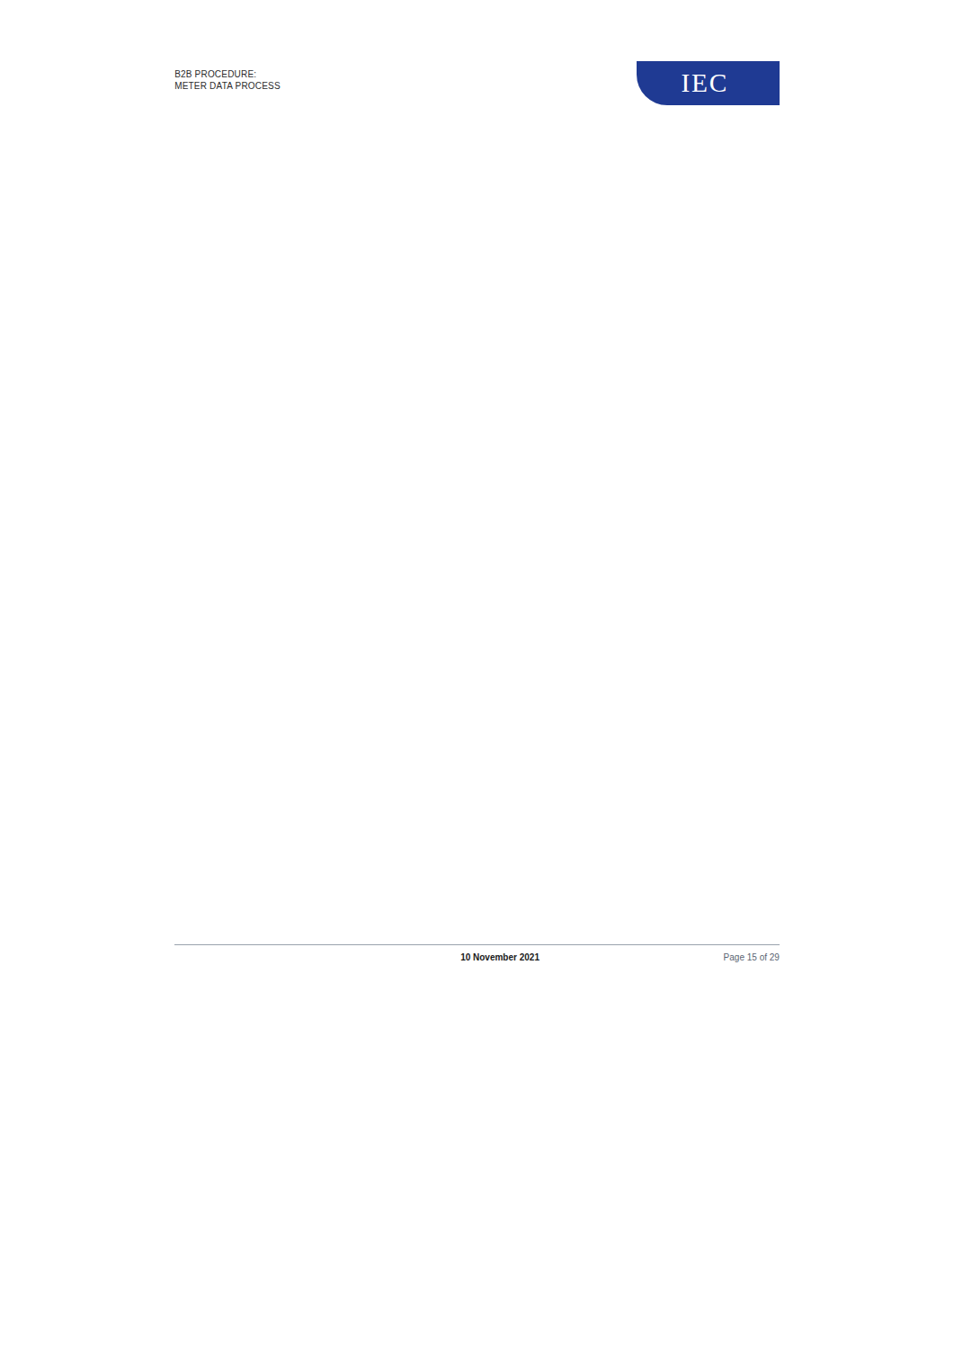B2B Procedure:
Meter Data Process
IEC
10 November 2021
Page 15 of 29